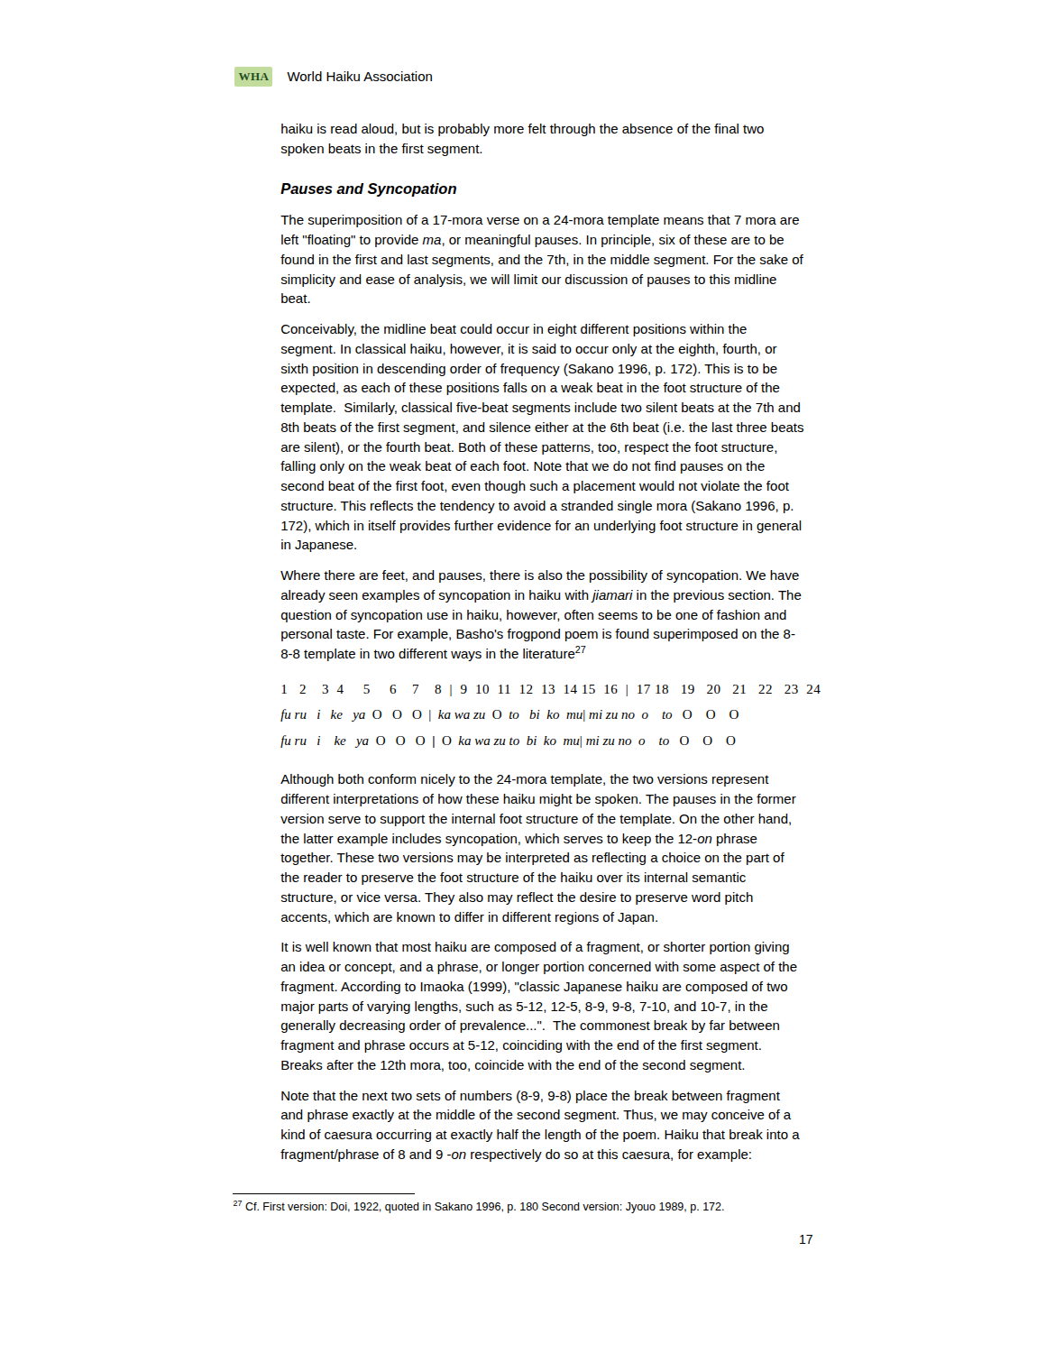WHA
World Haiku Association
haiku is read aloud, but is probably more felt through the absence of the final two spoken beats in the first segment.
Pauses and Syncopation
The superimposition of a 17-mora verse on a 24-mora template means that 7 mora are left "floating" to provide ma, or meaningful pauses. In principle, six of these are to be found in the first and last segments, and the 7th, in the middle segment. For the sake of simplicity and ease of analysis, we will limit our discussion of pauses to this midline beat.
Conceivably, the midline beat could occur in eight different positions within the segment. In classical haiku, however, it is said to occur only at the eighth, fourth, or sixth position in descending order of frequency (Sakano 1996, p. 172). This is to be expected, as each of these positions falls on a weak beat in the foot structure of the template. Similarly, classical five-beat segments include two silent beats at the 7th and 8th beats of the first segment, and silence either at the 6th beat (i.e. the last three beats are silent), or the fourth beat. Both of these patterns, too, respect the foot structure, falling only on the weak beat of each foot. Note that we do not find pauses on the second beat of the first foot, even though such a placement would not violate the foot structure. This reflects the tendency to avoid a stranded single mora (Sakano 1996, p. 172), which in itself provides further evidence for an underlying foot structure in general in Japanese.
Where there are feet, and pauses, there is also the possibility of syncopation. We have already seen examples of syncopation in haiku with jiamari in the previous section. The question of syncopation use in haiku, however, often seems to be one of fashion and personal taste. For example, Basho's frogpond poem is found superimposed on the 8-8-8 template in two different ways in the literature27
1 2 3 4 5 6 7 8 | 9 10 11 12 13 14 15 16 | 17 18 19 20 21 22 23 24
fu ru i ke ya O O O | ka wa zu O to bi ko mu| mi zu no o to O O O
fu ru i ke ya O O O | O ka wa zu to bi ko mu| mi zu no o to O O O
Although both conform nicely to the 24-mora template, the two versions represent different interpretations of how these haiku might be spoken. The pauses in the former version serve to support the internal foot structure of the template. On the other hand, the latter example includes syncopation, which serves to keep the 12-on phrase together. These two versions may be interpreted as reflecting a choice on the part of the reader to preserve the foot structure of the haiku over its internal semantic structure, or vice versa. They also may reflect the desire to preserve word pitch accents, which are known to differ in different regions of Japan.
It is well known that most haiku are composed of a fragment, or shorter portion giving an idea or concept, and a phrase, or longer portion concerned with some aspect of the fragment. According to Imaoka (1999), "classic Japanese haiku are composed of two major parts of varying lengths, such as 5-12, 12-5, 8-9, 9-8, 7-10, and 10-7, in the generally decreasing order of prevalence...". The commonest break by far between fragment and phrase occurs at 5-12, coinciding with the end of the first segment. Breaks after the 12th mora, too, coincide with the end of the second segment.
Note that the next two sets of numbers (8-9, 9-8) place the break between fragment and phrase exactly at the middle of the second segment. Thus, we may conceive of a kind of caesura occurring at exactly half the length of the poem. Haiku that break into a fragment/phrase of 8 and 9 -on respectively do so at this caesura, for example:
27 Cf. First version: Doi, 1922, quoted in Sakano 1996, p. 180 Second version: Jyouo 1989, p. 172.
17